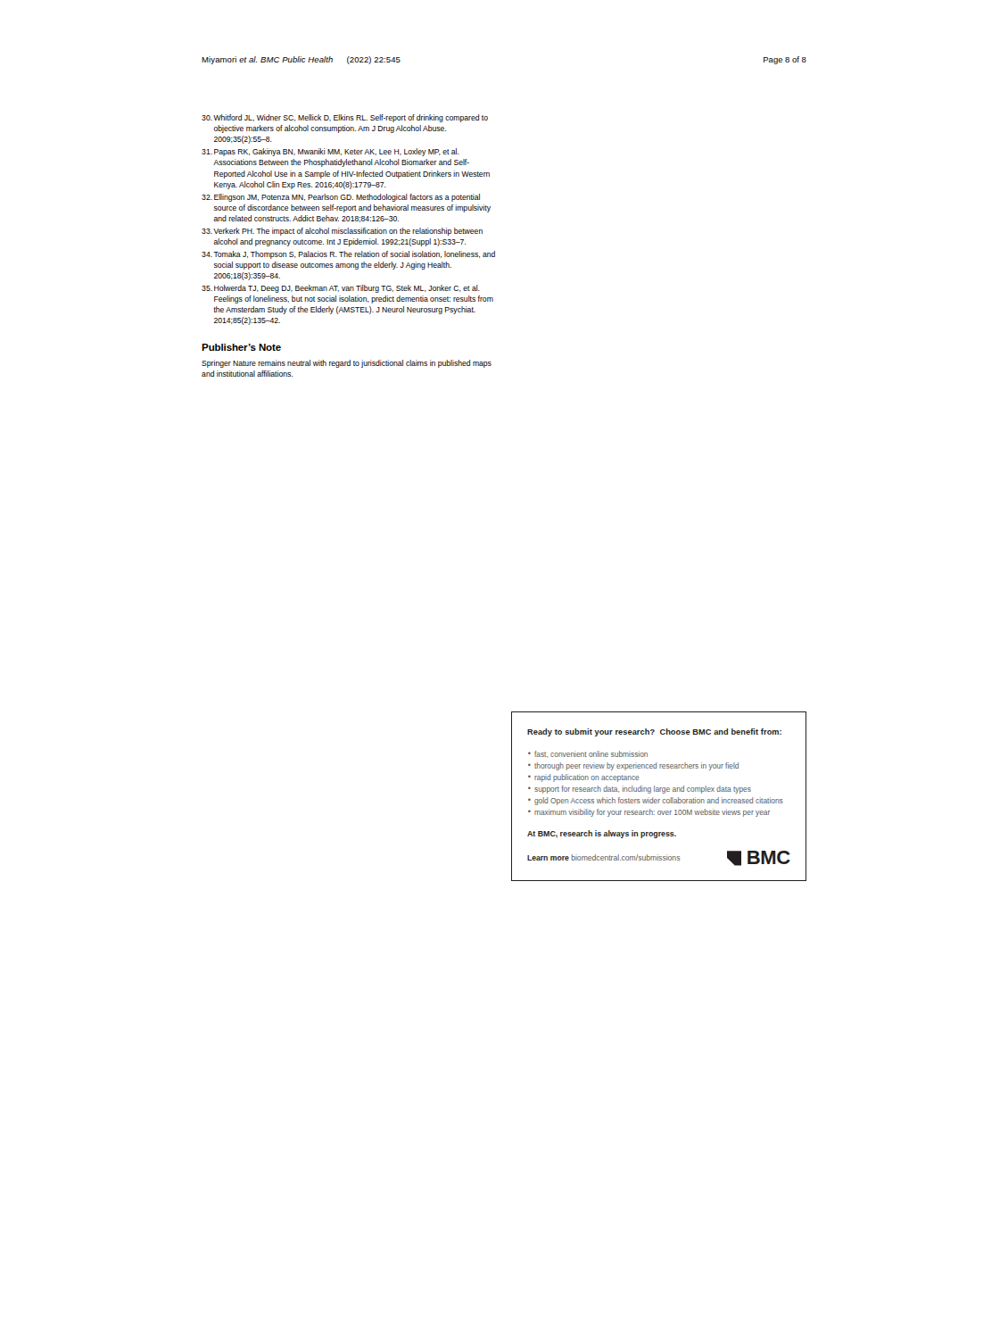Miyamori et al. BMC Public Health(2022) 22:545
Page 8 of 8
Whitford JL, Widner SC, Mellick D, Elkins RL. Self-report of drinking compared to objective markers of alcohol consumption. Am J Drug Alcohol Abuse. 2009;35(2):55–8.
Papas RK, Gakinya BN, Mwaniki MM, Keter AK, Lee H, Loxley MP, et al. Associations Between the Phosphatidylethanol Alcohol Biomarker and Self-Reported Alcohol Use in a Sample of HIV-Infected Outpatient Drinkers in Western Kenya. Alcohol Clin Exp Res. 2016;40(8):1779–87.
Ellingson JM, Potenza MN, Pearlson GD. Methodological factors as a potential source of discordance between self-report and behavioral measures of impulsivity and related constructs. Addict Behav. 2018;84:126–30.
Verkerk PH. The impact of alcohol misclassification on the relationship between alcohol and pregnancy outcome. Int J Epidemiol. 1992;21(Suppl 1):S33–7.
Tomaka J, Thompson S, Palacios R. The relation of social isolation, loneliness, and social support to disease outcomes among the elderly. J Aging Health. 2006;18(3):359–84.
Holwerda TJ, Deeg DJ, Beekman AT, van Tilburg TG, Stek ML, Jonker C, et al. Feelings of loneliness, but not social isolation, predict dementia onset: results from the Amsterdam Study of the Elderly (AMSTEL). J Neurol Neurosurg Psychiat. 2014;85(2):135–42.
Publisher’s Note
Springer Nature remains neutral with regard to jurisdictional claims in published maps and institutional affiliations.
Ready to submit your research? Choose BMC and benefit from:
fast, convenient online submission
thorough peer review by experienced researchers in your field
rapid publication on acceptance
support for research data, including large and complex data types
gold Open Access which fosters wider collaboration and increased citations
maximum visibility for your research: over 100M website views per year
At BMC, research is always in progress.
Learn more biomedcentral.com/submissions
BMC